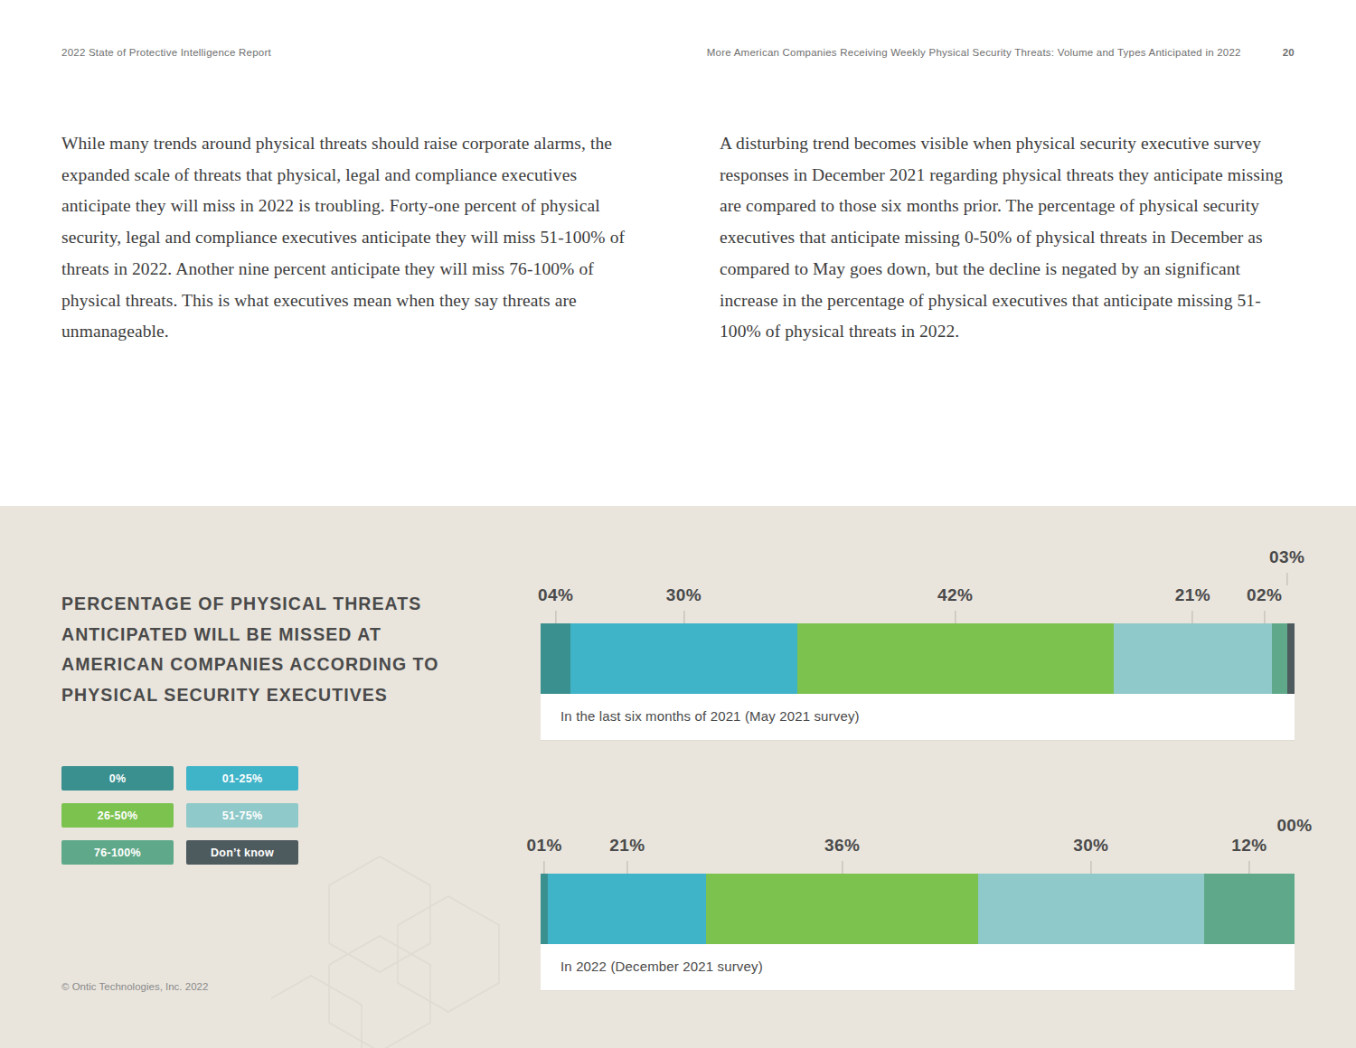2022 State of Protective Intelligence Report
More American Companies Receiving Weekly Physical Security Threats: Volume and Types Anticipated in 2022
20
While many trends around physical threats should raise corporate alarms, the expanded scale of threats that physical, legal and compliance executives anticipate they will miss in 2022 is troubling. Forty-one percent of physical security, legal and compliance executives anticipate they will miss 51-100% of threats in 2022. Another nine percent anticipate they will miss 76-100% of physical threats. This is what executives mean when they say threats are unmanageable.
A disturbing trend becomes visible when physical security executive survey responses in December 2021 regarding physical threats they anticipate missing are compared to those six months prior. The percentage of physical security executives that anticipate missing 0-50% of physical threats in December as compared to May goes down, but the decline is negated by an significant increase in the percentage of physical executives that anticipate missing 51-100% of physical threats in 2022.
Percentage of physical threats anticipated will be missed at American companies according to physical security executives
0% 01-25% 26-50% 51-75% 76-100% Don’t know
04%
30%
42%
21%
02%
03%
In the last six months of 2021 (May 2021 survey)
01%
21%
36%
30%
12%
00%
In 2022 (December 2021 survey)
© Ontic Technologies, Inc. 2022